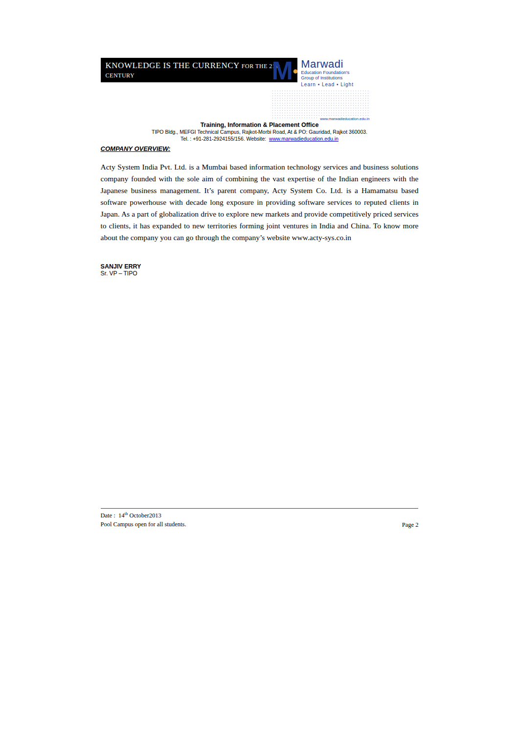M•
Marwadi
Education Foundation's
Group of Institutions
Learn • Lead • Light
www.marwadieducation.edu.in
KNOWLEDGE IS THE CURRENCY FOR THE 21st CENTURY
Training, Information & Placement Office
TIPO Bldg., MEFGI Technical Campus, Rajkot-Morbi Road, At & PO: Gauridad, Rajkot 360003.
Tel. : +91-281-2924155/156. Website: www.marwadieducation.edu.in
COMPANY OVERVIEW:
Acty System India Pvt. Ltd. is a Mumbai based information technology services and business solutions company founded with the sole aim of combining the vast expertise of the Indian engineers with the Japanese business management. It’s parent company, Acty System Co. Ltd. is a Hamamatsu based software powerhouse with decade long exposure in providing software services to reputed clients in Japan. As a part of globalization drive to explore new markets and provide competitively priced services to clients, it has expanded to new territories forming joint ventures in India and China. To know more about the company you can go through the company’s website www.acty-sys.co.in
SANJIV ERRY
Sr. VP – TIPO
Date : 14th October2013
Pool Campus open for all students.
Page 2